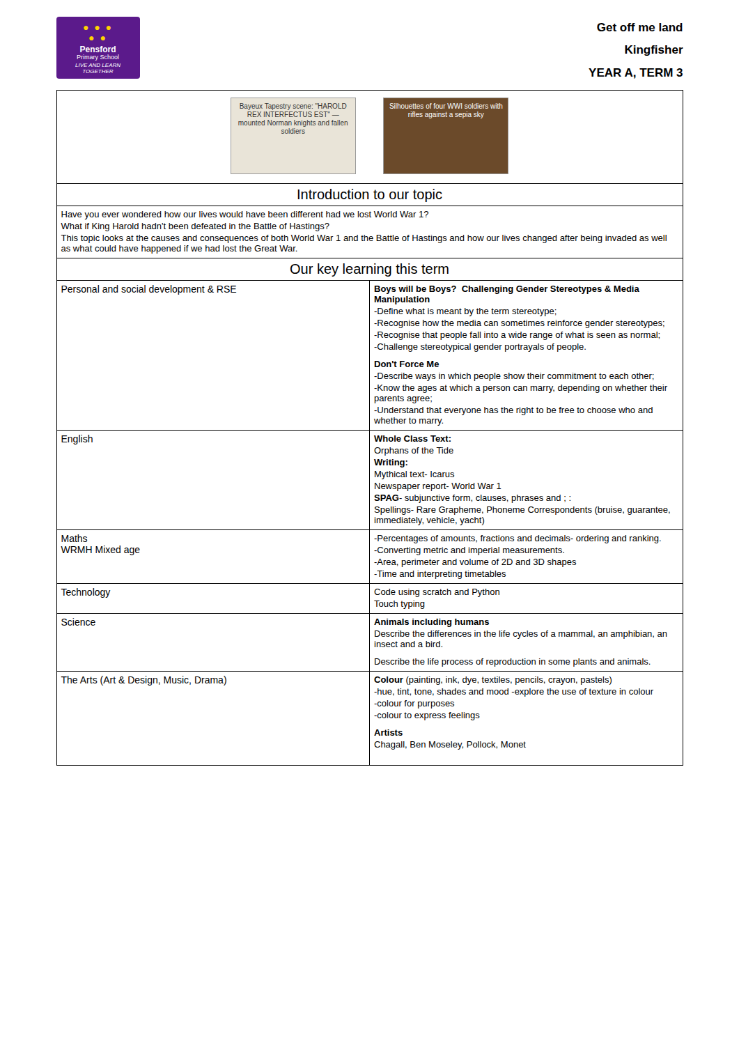● ● ●
● ●
Pensford
Primary School
LIVE AND LEARN TOGETHER
Get off me land
Kingfisher
YEAR A, TERM 3
| Bayeux Tapestry scene: "HAROLD REX INTERFECTUS EST" — mounted Norman knights and fallen soldiers Silhouettes of four WWI soldiers with rifles against a sepia sky |
| Introduction to our topic |
| Have you ever wondered how our lives would have been different had we lost World War 1? What if King Harold hadn't been defeated in the Battle of Hastings? This topic looks at the causes and consequences of both World War 1 and the Battle of Hastings and how our lives changed after being invaded as well as what could have happened if we had lost the Great War. |
| Our key learning this term |
| Personal and social development & RSE | Boys will be Boys? Challenging Gender Stereotypes & Media Manipulation -Define what is meant by the term stereotype; -Recognise how the media can sometimes reinforce gender stereotypes; -Recognise that people fall into a wide range of what is seen as normal; -Challenge stereotypical gender portrayals of people. Don't Force Me -Describe ways in which people show their commitment to each other; -Know the ages at which a person can marry, depending on whether their parents agree; -Understand that everyone has the right to be free to choose who and whether to marry. |
| English | Whole Class Text: Orphans of the Tide Writing: Mythical text- Icarus Newspaper report- World War 1 SPAG - subjunctive form, clauses, phrases and ; : Spellings- Rare Grapheme, Phoneme Correspondents (bruise, guarantee, immediately, vehicle, yacht) |
| Maths WRMH Mixed age | -Percentages of amounts, fractions and decimals- ordering and ranking. -Converting metric and imperial measurements. -Area, perimeter and volume of 2D and 3D shapes -Time and interpreting timetables |
| Technology | Code using scratch and Python Touch typing |
| Science | Animals including humans Describe the differences in the life cycles of a mammal, an amphibian, an insect and a bird. Describe the life process of reproduction in some plants and animals. |
| The Arts (Art & Design, Music, Drama) | Colour (painting, ink, dye, textiles, pencils, crayon, pastels) -hue, tint, tone, shades and mood -explore the use of texture in colour -colour for purposes -colour to express feelings Artists Chagall, Ben Moseley, Pollock, Monet |